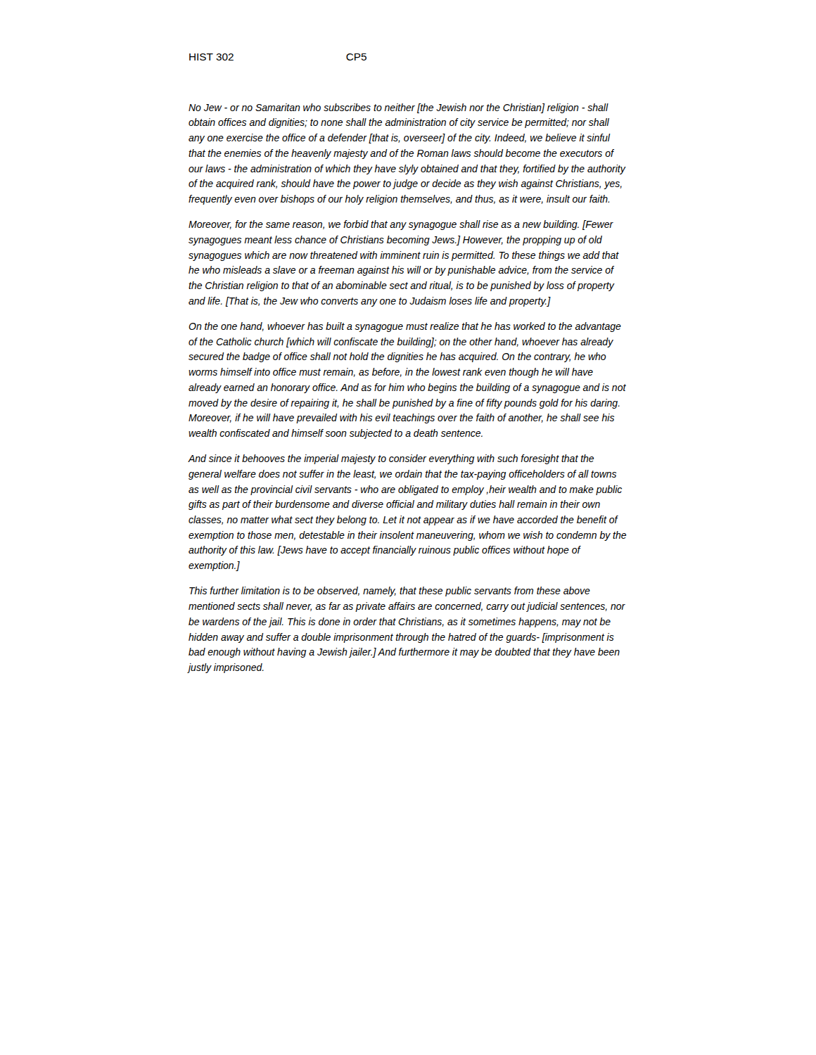HIST 302 CP5
No Jew - or no Samaritan who subscribes to neither [the Jewish nor the Christian] religion - shall obtain offices and dignities; to none shall the administration of city service be permitted; nor shall any one exercise the office of a defender [that is, overseer] of the city. Indeed, we believe it sinful that the enemies of the heavenly majesty and of the Roman laws should become the executors of our laws - the administration of which they have slyly obtained and that they, fortified by the authority of the acquired rank, should have the power to judge or decide as they wish against Christians, yes, frequently even over bishops of our holy religion themselves, and thus, as it were, insult our faith.
Moreover, for the same reason, we forbid that any synagogue shall rise as a new building. [Fewer synagogues meant less chance of Christians becoming Jews.] However, the propping up of old synagogues which are now threatened with imminent ruin is permitted. To these things we add that he who misleads a slave or a freeman against his will or by punishable advice, from the service of the Christian religion to that of an abominable sect and ritual, is to be punished by loss of property and life. [That is, the Jew who converts any one to Judaism loses life and property.]
On the one hand, whoever has built a synagogue must realize that he has worked to the advantage of the Catholic church [which will confiscate the building]; on the other hand, whoever has already secured the badge of office shall not hold the dignities he has acquired. On the contrary, he who worms himself into office must remain, as before, in the lowest rank even though he will have already earned an honorary office. And as for him who begins the building of a synagogue and is not moved by the desire of repairing it, he shall be punished by a fine of fifty pounds gold for his daring. Moreover, if he will have prevailed with his evil teachings over the faith of another, he shall see his wealth confiscated and himself soon subjected to a death sentence.
And since it behooves the imperial majesty to consider everything with such foresight that the general welfare does not suffer in the least, we ordain that the tax-paying officeholders of all towns as well as the provincial civil servants - who are obligated to employ ,heir wealth and to make public gifts as part of their burdensome and diverse official and military duties hall remain in their own classes, no matter what sect they belong to. Let it not appear as if we have accorded the benefit of exemption to those men, detestable in their insolent maneuvering, whom we wish to condemn by the authority of this law. [Jews have to accept financially ruinous public offices without hope of exemption.]
This further limitation is to be observed, namely, that these public servants from these above mentioned sects shall never, as far as private affairs are concerned, carry out judicial sentences, nor be wardens of the jail. This is done in order that Christians, as it sometimes happens, may not be hidden away and suffer a double imprisonment through the hatred of the guards- [imprisonment is bad enough without having a Jewish jailer.] And furthermore it may be doubted that they have been justly imprisoned.